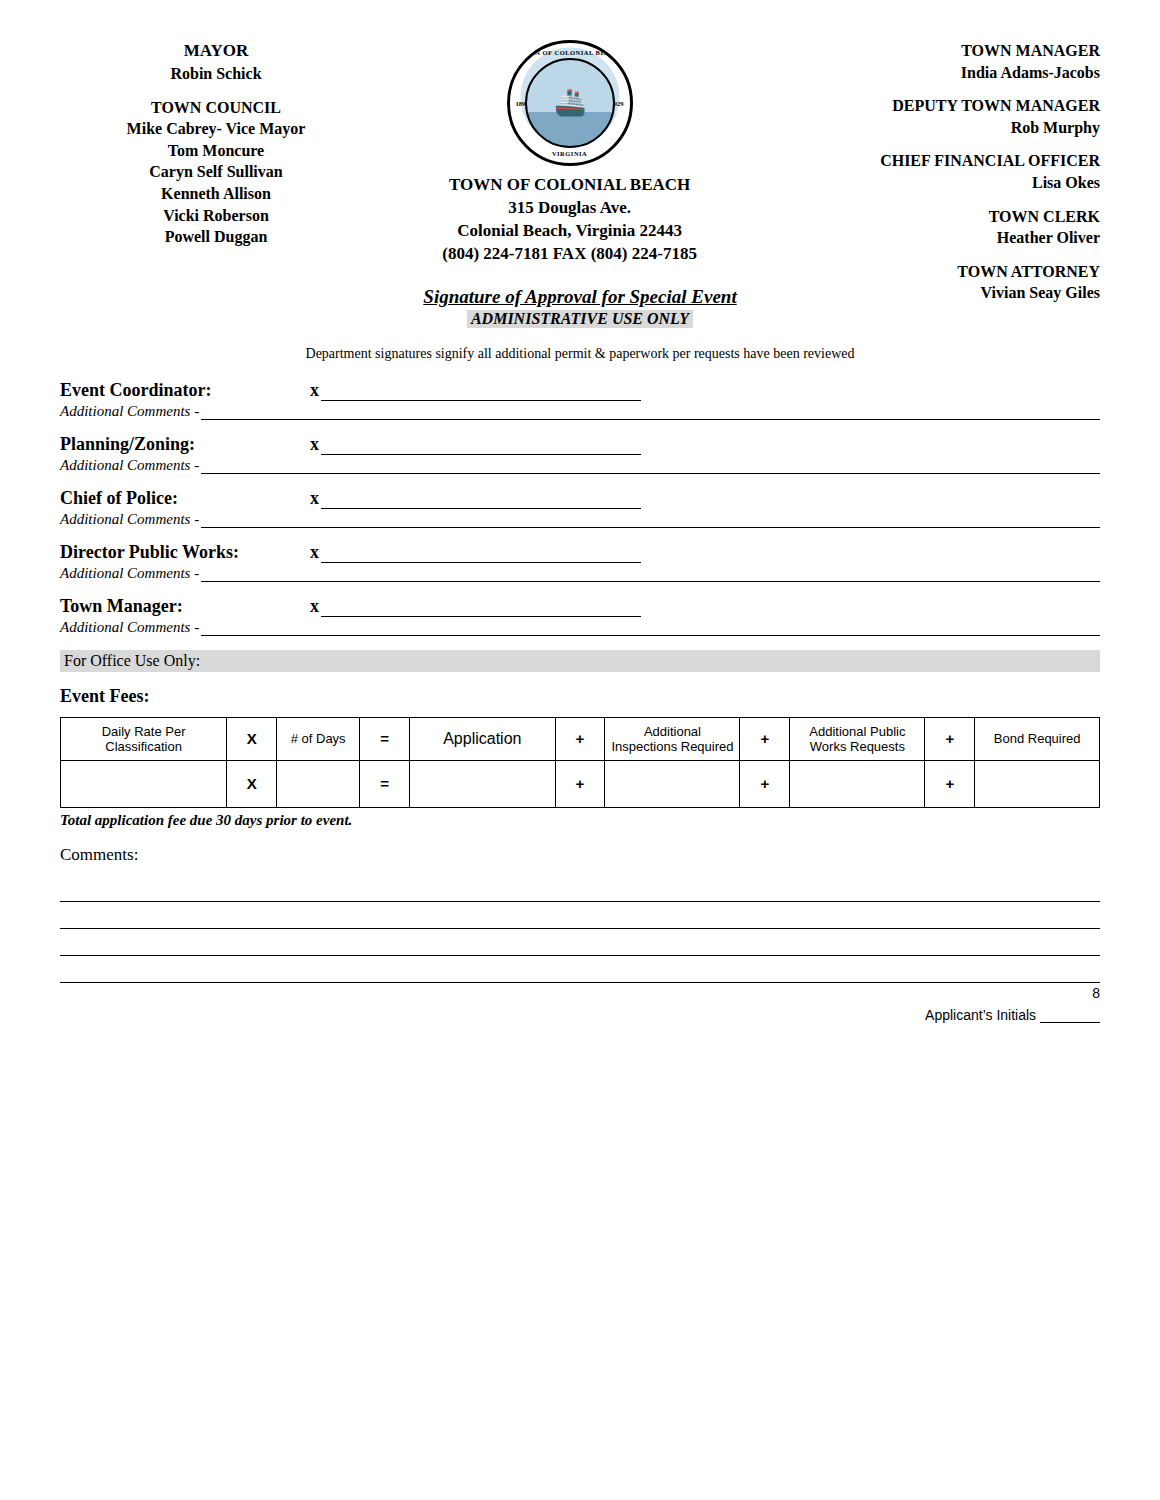MAYOR
Robin Schick
TOWN COUNCIL
Mike Cabrey- Vice Mayor
Tom Moncure
Caryn Self Sullivan
Kenneth Allison
Vicki Roberson
Powell Duggan
TOWN OF COLONIAL BEACH
1892
1929
VIRGINIA
🚢
TOWN OF COLONIAL BEACH
315 Douglas Ave.
Colonial Beach, Virginia 22443
(804) 224-7181 FAX (804) 224-7185
TOWN MANAGER
India Adams-Jacobs
DEPUTY TOWN MANAGER
Rob Murphy
CHIEF FINANCIAL OFFICER
Lisa Okes
TOWN CLERK
Heather Oliver
TOWN ATTORNEY
Vivian Seay Giles
Signature of Approval for Special Event
ADMINISTRATIVE USE ONLY
Department signatures signify all additional permit & paperwork per requests have been reviewed
Event Coordinator: x
Additional Comments -
Planning/Zoning: x
Additional Comments -
Chief of Police: x
Additional Comments -
Director Public Works: x
Additional Comments -
Town Manager: x
Additional Comments -
For Office Use Only:
Event Fees:
| Daily Rate Per Classification | X | # of Days | = | Application | + | Additional Inspections Required | + | Additional Public Works Requests | + | Bond Required |
| | X | | = | | + | | + | | + | |
Total application fee due 30 days prior to event.
Comments:
8
Applicant’s Initials